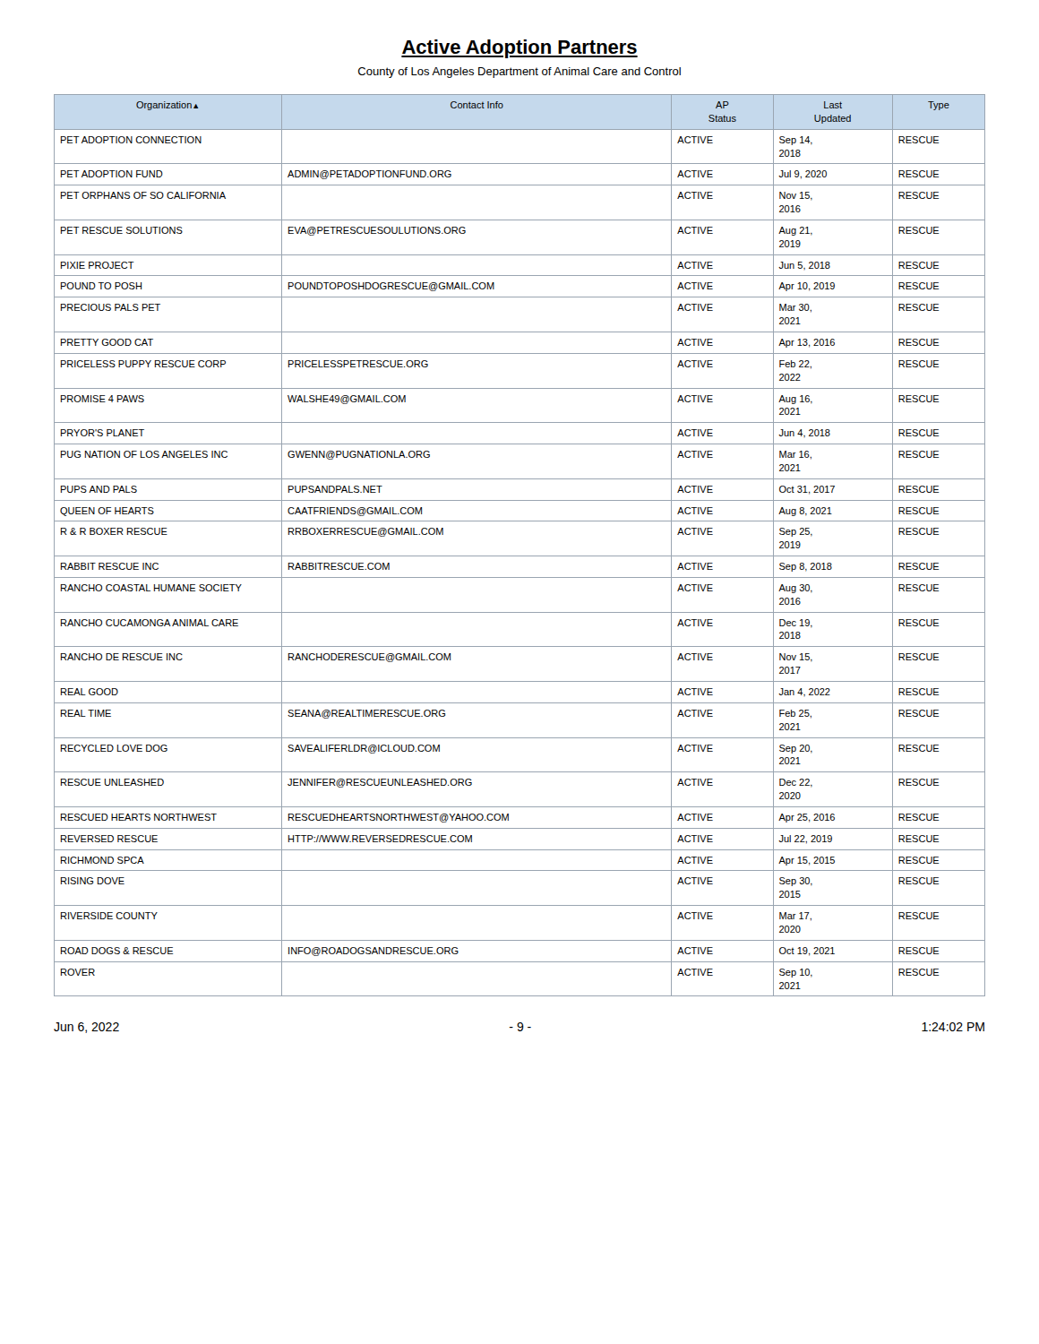Active Adoption Partners
County of Los Angeles Department of Animal Care and Control
| Organization ▲ | Contact Info | AP Status | Last Updated | Type |
| --- | --- | --- | --- | --- |
| PET ADOPTION CONNECTION | | ACTIVE | Sep 14, 2018 | RESCUE |
| PET ADOPTION FUND | ADMIN@PETADOPTIONFUND.ORG | ACTIVE | Jul 9, 2020 | RESCUE |
| PET ORPHANS OF SO CALIFORNIA | | ACTIVE | Nov 15, 2016 | RESCUE |
| PET RESCUE SOLUTIONS | EVA@PETRESCUESOULUTIONS.ORG | ACTIVE | Aug 21, 2019 | RESCUE |
| PIXIE PROJECT | | ACTIVE | Jun 5, 2018 | RESCUE |
| POUND TO POSH | POUNDTOPOSHDOGRESCUE@GMAIL.COM | ACTIVE | Apr 10, 2019 | RESCUE |
| PRECIOUS PALS PET | | ACTIVE | Mar 30, 2021 | RESCUE |
| PRETTY GOOD CAT | | ACTIVE | Apr 13, 2016 | RESCUE |
| PRICELESS PUPPY RESCUE CORP | PRICELESSPETRESCUE.ORG | ACTIVE | Feb 22, 2022 | RESCUE |
| PROMISE 4 PAWS | WALSHE49@GMAIL.COM | ACTIVE | Aug 16, 2021 | RESCUE |
| PRYOR'S PLANET | | ACTIVE | Jun 4, 2018 | RESCUE |
| PUG NATION OF LOS ANGELES INC | GWENN@PUGNATIONLA.ORG | ACTIVE | Mar 16, 2021 | RESCUE |
| PUPS AND PALS | PUPSANDPALS.NET | ACTIVE | Oct 31, 2017 | RESCUE |
| QUEEN OF HEARTS | CAATFRIENDS@GMAIL.COM | ACTIVE | Aug 8, 2021 | RESCUE |
| R & R BOXER RESCUE | RRBOXERRESCUE@GMAIL.COM | ACTIVE | Sep 25, 2019 | RESCUE |
| RABBIT RESCUE INC | RABBITRESCUE.COM | ACTIVE | Sep 8, 2018 | RESCUE |
| RANCHO COASTAL HUMANE SOCIETY | | ACTIVE | Aug 30, 2016 | RESCUE |
| RANCHO CUCAMONGA ANIMAL CARE | | ACTIVE | Dec 19, 2018 | RESCUE |
| RANCHO DE RESCUE INC | RANCHODERESCUE@GMAIL.COM | ACTIVE | Nov 15, 2017 | RESCUE |
| REAL GOOD | | ACTIVE | Jan 4, 2022 | RESCUE |
| REAL TIME | SEANA@REALTIMERESCUE.ORG | ACTIVE | Feb 25, 2021 | RESCUE |
| RECYCLED LOVE DOG | SAVEALIFERLDR@ICLOUD.COM | ACTIVE | Sep 20, 2021 | RESCUE |
| RESCUE UNLEASHED | JENNIFER@RESCUEUNLEASHED.ORG | ACTIVE | Dec 22, 2020 | RESCUE |
| RESCUED HEARTS NORTHWEST | RESCUEDHEARTSNORTHWEST@YAHOO.COM | ACTIVE | Apr 25, 2016 | RESCUE |
| REVERSED RESCUE | HTTP://WWW.REVERSEDRESCUE.COM | ACTIVE | Jul 22, 2019 | RESCUE |
| RICHMOND SPCA | | ACTIVE | Apr 15, 2015 | RESCUE |
| RISING DOVE | | ACTIVE | Sep 30, 2015 | RESCUE |
| RIVERSIDE COUNTY | | ACTIVE | Mar 17, 2020 | RESCUE |
| ROAD DOGS & RESCUE | INFO@ROADOGSANDRESCUE.ORG | ACTIVE | Oct 19, 2021 | RESCUE |
| ROVER | | ACTIVE | Sep 10, 2021 | RESCUE |
Jun 6, 2022
- 9 -
1:24:02 PM